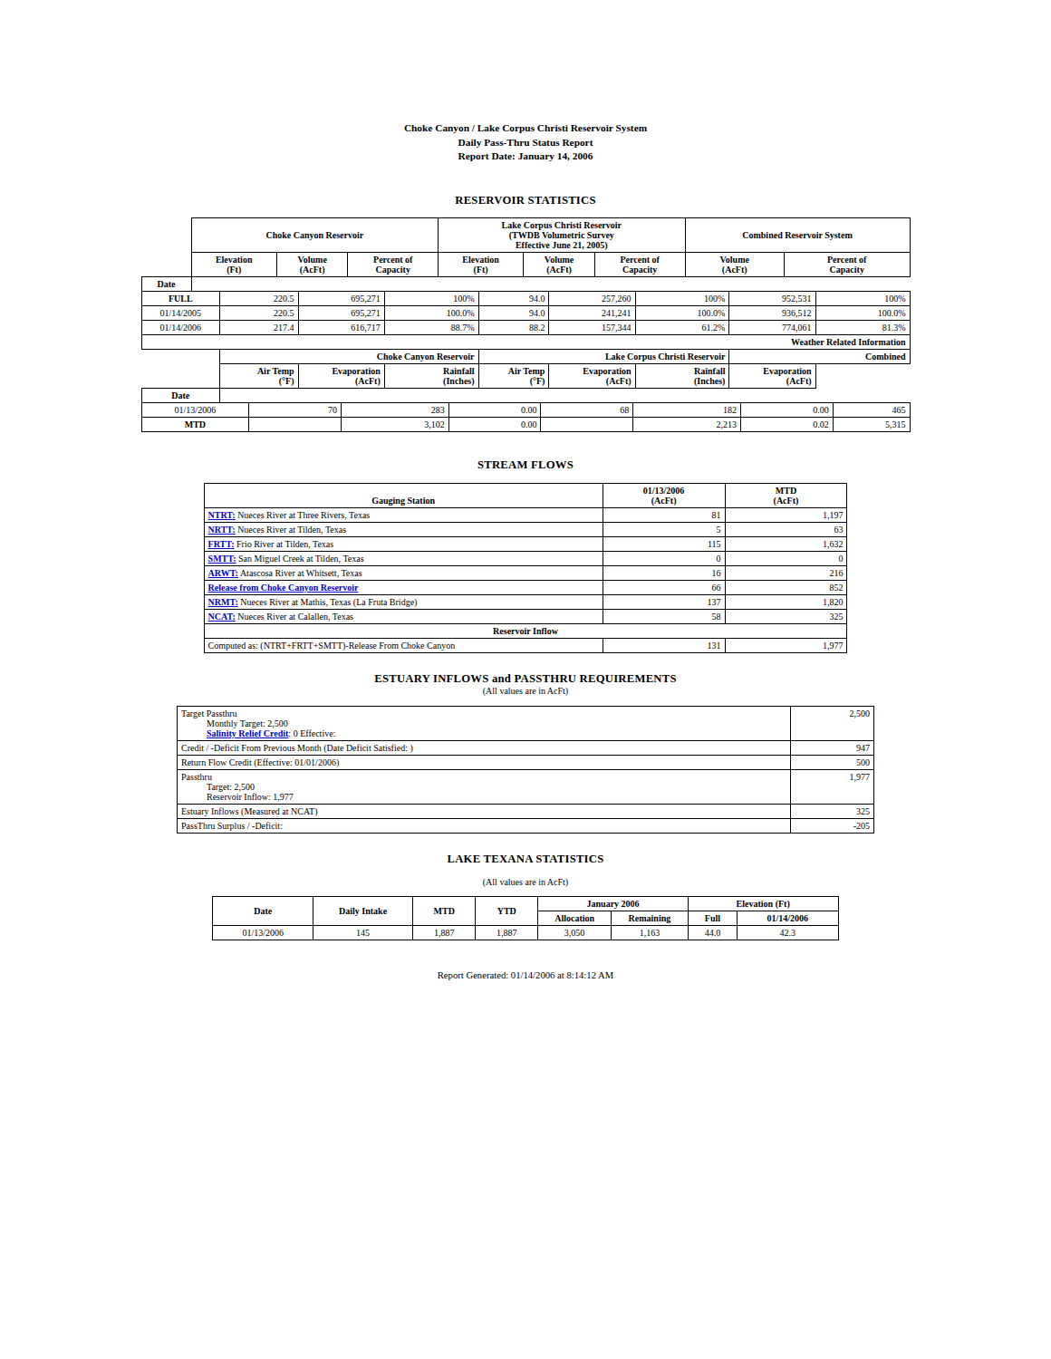Choke Canyon / Lake Corpus Christi Reservoir System
Daily Pass-Thru Status Report
Report Date: January 14, 2006
RESERVOIR STATISTICS
| | Choke Canyon Reservoir | Lake Corpus Christi Reservoir (TWDB Volumetric Survey Effective June 21, 2005) | Combined Reservoir System |
| --- | --- | --- | --- |
| Elevation (Ft) | Volume (AcFt) | Percent of Capacity | Elevation (Ft) | Volume (AcFt) | Percent of Capacity | Volume (AcFt) | Percent of Capacity |
| Date | |
| FULL | 220.5 | 695,271 | 100% | 94.0 | 257,260 | 100% | 952,531 | 100% |
| 01/14/2005 | 220.5 | 695,271 | 100.0% | 94.0 | 241,241 | 100.0% | 936,512 | 100.0% |
| 01/14/2006 | 217.4 | 616,717 | 88.7% | 88.2 | 157,344 | 61.2% | 774,061 | 81.3% |
| Weather Related Information |
| | Choke Canyon Reservoir | Lake Corpus Christi Reservoir | Combined |
| Air Temp (°F) | Evaporation (AcFt) | Rainfall (Inches) | Air Temp (°F) | Evaporation (AcFt) | Rainfall (Inches) | Evaporation (AcFt) |
| Date | |
| 01/13/2006 | 70 | 283 | 0.00 | 68 | 182 | 0.00 | 465 |
| MTD | | 3,102 | 0.00 | | 2,213 | 0.02 | 5,315 |
STREAM FLOWS
| Gauging Station | 01/13/2006 (AcFt) | MTD (AcFt) |
| --- | --- | --- |
| NTRT: Nueces River at Three Rivers, Texas | 81 | 1,197 |
| NRTT: Nueces River at Tilden, Texas | 5 | 63 |
| FRTT: Frio River at Tilden, Texas | 115 | 1,632 |
| SMTT: San Miguel Creek at Tilden, Texas | 0 | 0 |
| ARWT: Atascosa River at Whitsett, Texas | 16 | 216 |
| Release from Choke Canyon Reservoir | 66 | 852 |
| NRMT: Nueces River at Mathis, Texas (La Fruta Bridge) | 137 | 1,820 |
| NCAT: Nueces River at Calallen, Texas | 58 | 325 |
| Reservoir Inflow |
| Computed as: (NTRT+FRTT+SMTT)-Release From Choke Canyon | 131 | 1,977 |
ESTUARY INFLOWS and PASSTHRU REQUIREMENTS
(All values are in AcFt)
| Target Passthru Monthly Target: 2,500 Salinity Relief Credit : 0 Effective: | 2,500 |
| Credit / -Deficit From Previous Month (Date Deficit Satisfied: ) | 947 |
| Return Flow Credit (Effective: 01/01/2006) | 500 |
| Passthru Target: 2,500 Reservoir Inflow: 1,977 | 1,977 |
| Estuary Inflows (Measured at NCAT) | 325 |
| PassThru Surplus / -Deficit: | -205 |
LAKE TEXANA STATISTICS
(All values are in AcFt)
| Date | Daily Intake | MTD | YTD | January 2006 | Elevation (Ft) |
| --- | --- | --- | --- | --- | --- |
| Allocation | Remaining | Full | 01/14/2006 |
| 01/13/2006 | 145 | 1,887 | 1,887 | 3,050 | 1,163 | 44.0 | 42.3 |
Report Generated: 01/14/2006 at 8:14:12 AM